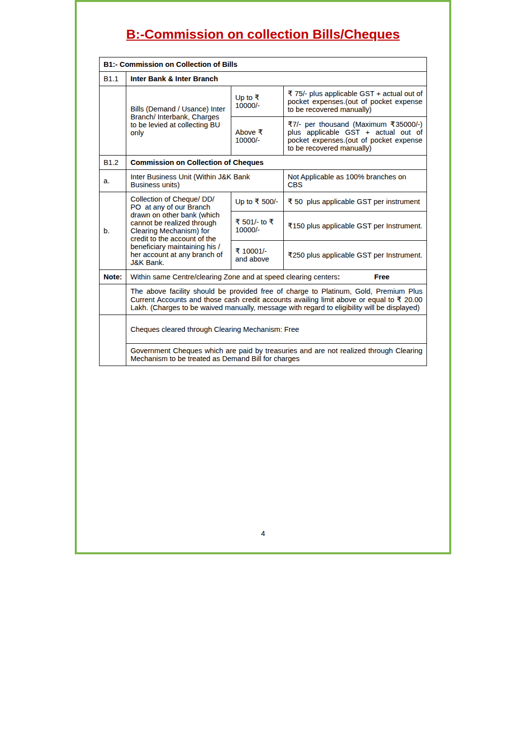B:-Commission on collection Bills/Cheques
| B1:- Commission on Collection of Bills |
| B1.1 | Inter Bank & Inter Branch |
| | Bills (Demand / Usance) Inter Branch/ Interbank, Charges to be levied at collecting BU only | Up to ₹ 10000/- | ₹ 75/- plus applicable GST + actual out of pocket expenses.(out of pocket expense to be recovered manually) |
| Above ₹ 10000/- | ₹7/- per thousand (Maximum ₹35000/-) plus applicable GST + actual out of pocket expenses.(out of pocket expense to be recovered manually) |
| B1.2 | Commission on Collection of Cheques |
| a. | Inter Business Unit (Within J&K Bank Business units) | Not Applicable as 100% branches on CBS |
| b. | Collection of Cheque/ DD/ PO at any of our Branch drawn on other bank (which cannot be realized through Clearing Mechanism) for credit to the account of the beneficiary maintaining his / her account at any branch of J&K Bank. | Up to ₹ 500/- | ₹ 50 plus applicable GST per instrument |
| ₹ 501/- to ₹ 10000/- | ₹150 plus applicable GST per Instrument. |
| ₹ 10001/- and above | ₹250 plus applicable GST per Instrument. |
| Note: | Within same Centre/clearing Zone and at speed clearing centers : Free |
| | The above facility should be provided free of charge to Platinum, Gold, Premium Plus Current Accounts and those cash credit accounts availing limit above or equal to ₹ 20.00 Lakh. (Charges to be waived manually, message with regard to eligibility will be displayed) |
| | Cheques cleared through Clearing Mechanism: Free |
| Government Cheques which are paid by treasuries and are not realized through Clearing Mechanism to be treated as Demand Bill for charges |
4